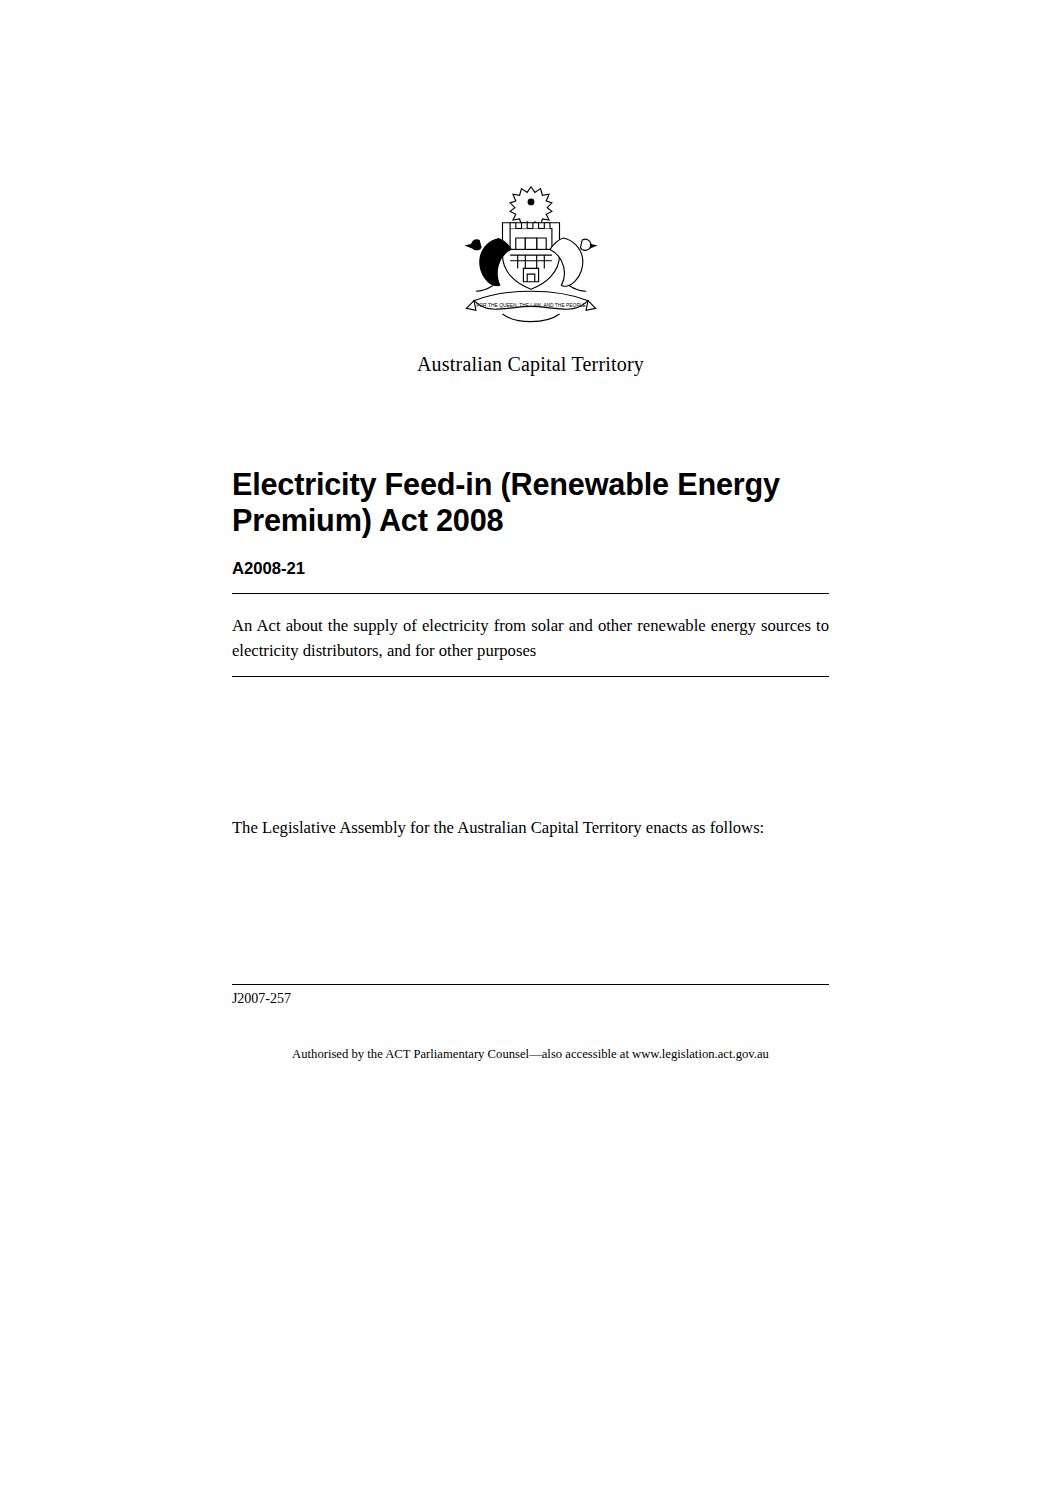FOR THE QUEEN, THE LAW, AND THE PEOPLE
Australian Capital Territory
Electricity Feed-in (Renewable Energy Premium) Act 2008
A2008-21
An Act about the supply of electricity from solar and other renewable energy sources to electricity distributors, and for other purposes
The Legislative Assembly for the Australian Capital Territory enacts as follows:
J2007-257
Authorised by the ACT Parliamentary Counsel—also accessible at www.legislation.act.gov.au